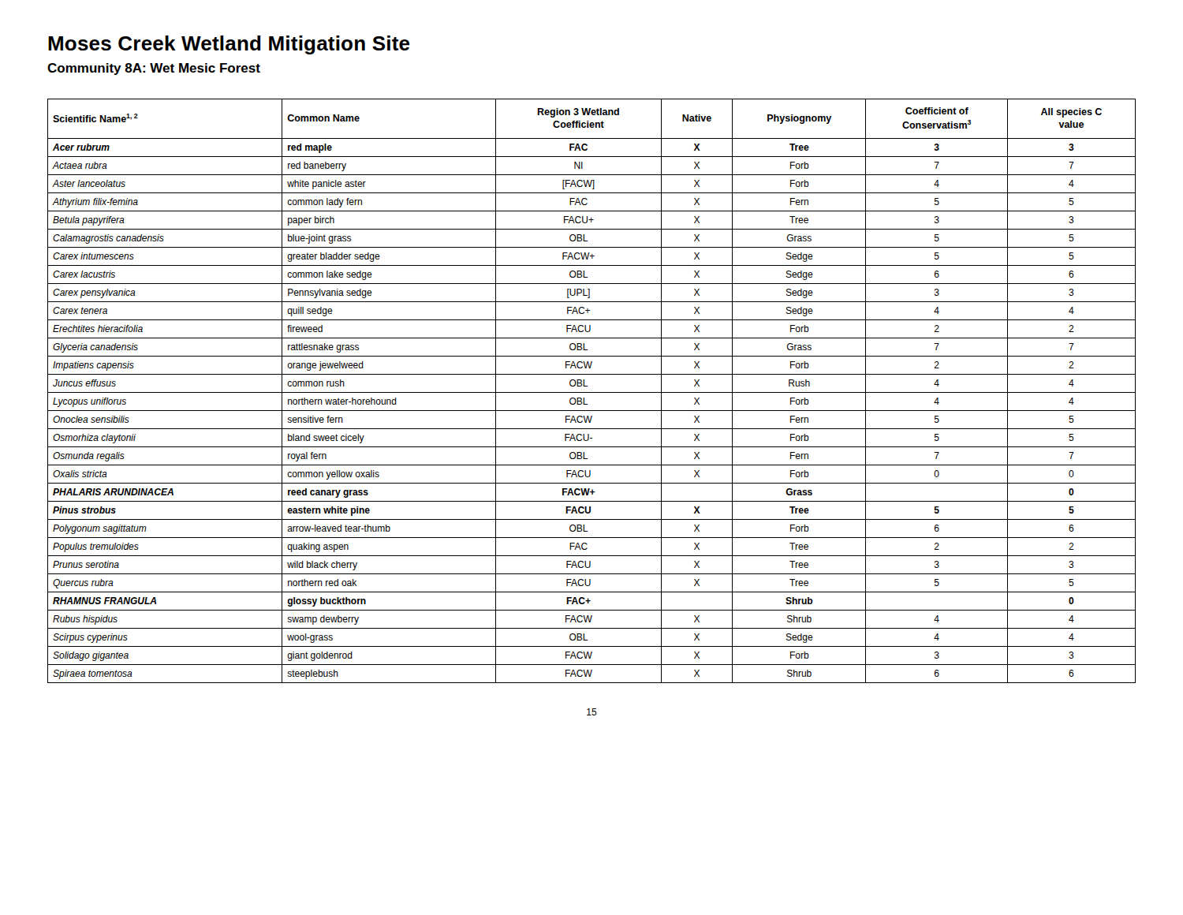Moses Creek Wetland Mitigation Site
Community 8A: Wet Mesic Forest
| Scientific Name 1, 2 | Common Name | Region 3 Wetland Coefficient | Native | Physiognomy | Coefficient of Conservatism 3 | All species C value |
| --- | --- | --- | --- | --- | --- | --- |
| Acer rubrum | red maple | FAC | X | Tree | 3 | 3 |
| Actaea rubra | red baneberry | NI | X | Forb | 7 | 7 |
| Aster lanceolatus | white panicle aster | [FACW] | X | Forb | 4 | 4 |
| Athyrium filix-femina | common lady fern | FAC | X | Fern | 5 | 5 |
| Betula papyrifera | paper birch | FACU+ | X | Tree | 3 | 3 |
| Calamagrostis canadensis | blue-joint grass | OBL | X | Grass | 5 | 5 |
| Carex intumescens | greater bladder sedge | FACW+ | X | Sedge | 5 | 5 |
| Carex lacustris | common lake sedge | OBL | X | Sedge | 6 | 6 |
| Carex pensylvanica | Pennsylvania sedge | [UPL] | X | Sedge | 3 | 3 |
| Carex tenera | quill sedge | FAC+ | X | Sedge | 4 | 4 |
| Erechtites hieracifolia | fireweed | FACU | X | Forb | 2 | 2 |
| Glyceria canadensis | rattlesnake grass | OBL | X | Grass | 7 | 7 |
| Impatiens capensis | orange jewelweed | FACW | X | Forb | 2 | 2 |
| Juncus effusus | common rush | OBL | X | Rush | 4 | 4 |
| Lycopus uniflorus | northern water-horehound | OBL | X | Forb | 4 | 4 |
| Onoclea sensibilis | sensitive fern | FACW | X | Fern | 5 | 5 |
| Osmorhiza claytonii | bland sweet cicely | FACU- | X | Forb | 5 | 5 |
| Osmunda regalis | royal fern | OBL | X | Fern | 7 | 7 |
| Oxalis stricta | common yellow oxalis | FACU | X | Forb | 0 | 0 |
| PHALARIS ARUNDINACEA | reed canary grass | FACW+ | | Grass | | 0 |
| Pinus strobus | eastern white pine | FACU | X | Tree | 5 | 5 |
| Polygonum sagittatum | arrow-leaved tear-thumb | OBL | X | Forb | 6 | 6 |
| Populus tremuloides | quaking aspen | FAC | X | Tree | 2 | 2 |
| Prunus serotina | wild black cherry | FACU | X | Tree | 3 | 3 |
| Quercus rubra | northern red oak | FACU | X | Tree | 5 | 5 |
| RHAMNUS FRANGULA | glossy buckthorn | FAC+ | | Shrub | | 0 |
| Rubus hispidus | swamp dewberry | FACW | X | Shrub | 4 | 4 |
| Scirpus cyperinus | wool-grass | OBL | X | Sedge | 4 | 4 |
| Solidago gigantea | giant goldenrod | FACW | X | Forb | 3 | 3 |
| Spiraea tomentosa | steeplebush | FACW | X | Shrub | 6 | 6 |
15